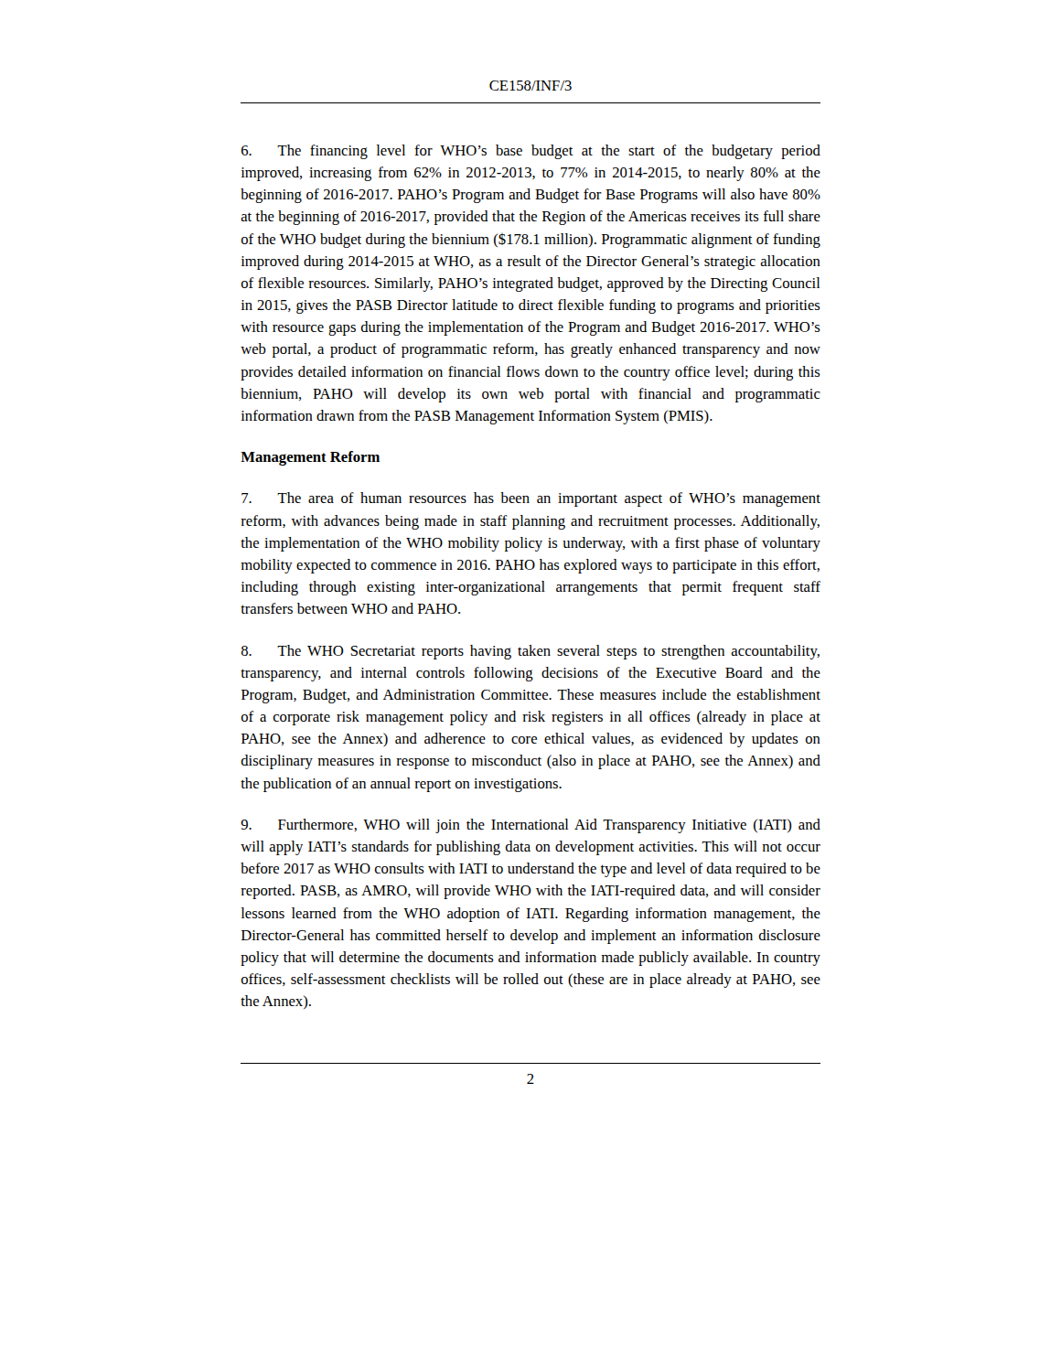CE158/INF/3
6. The financing level for WHO’s base budget at the start of the budgetary period improved, increasing from 62% in 2012-2013, to 77% in 2014-2015, to nearly 80% at the beginning of 2016-2017. PAHO’s Program and Budget for Base Programs will also have 80% at the beginning of 2016-2017, provided that the Region of the Americas receives its full share of the WHO budget during the biennium ($178.1 million). Programmatic alignment of funding improved during 2014-2015 at WHO, as a result of the Director General’s strategic allocation of flexible resources. Similarly, PAHO’s integrated budget, approved by the Directing Council in 2015, gives the PASB Director latitude to direct flexible funding to programs and priorities with resource gaps during the implementation of the Program and Budget 2016-2017. WHO’s web portal, a product of programmatic reform, has greatly enhanced transparency and now provides detailed information on financial flows down to the country office level; during this biennium, PAHO will develop its own web portal with financial and programmatic information drawn from the PASB Management Information System (PMIS).
Management Reform
7. The area of human resources has been an important aspect of WHO’s management reform, with advances being made in staff planning and recruitment processes. Additionally, the implementation of the WHO mobility policy is underway, with a first phase of voluntary mobility expected to commence in 2016. PAHO has explored ways to participate in this effort, including through existing inter-organizational arrangements that permit frequent staff transfers between WHO and PAHO.
8. The WHO Secretariat reports having taken several steps to strengthen accountability, transparency, and internal controls following decisions of the Executive Board and the Program, Budget, and Administration Committee. These measures include the establishment of a corporate risk management policy and risk registers in all offices (already in place at PAHO, see the Annex) and adherence to core ethical values, as evidenced by updates on disciplinary measures in response to misconduct (also in place at PAHO, see the Annex) and the publication of an annual report on investigations.
9. Furthermore, WHO will join the International Aid Transparency Initiative (IATI) and will apply IATI’s standards for publishing data on development activities. This will not occur before 2017 as WHO consults with IATI to understand the type and level of data required to be reported. PASB, as AMRO, will provide WHO with the IATI-required data, and will consider lessons learned from the WHO adoption of IATI. Regarding information management, the Director-General has committed herself to develop and implement an information disclosure policy that will determine the documents and information made publicly available. In country offices, self-assessment checklists will be rolled out (these are in place already at PAHO, see the Annex).
2